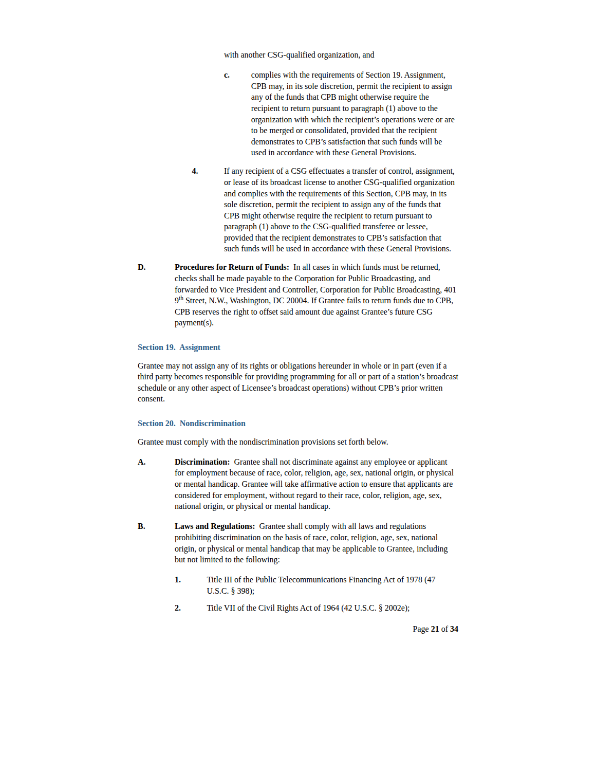with another CSG-qualified organization, and
c. complies with the requirements of Section 19. Assignment, CPB may, in its sole discretion, permit the recipient to assign any of the funds that CPB might otherwise require the recipient to return pursuant to paragraph (1) above to the organization with which the recipient’s operations were or are to be merged or consolidated, provided that the recipient demonstrates to CPB’s satisfaction that such funds will be used in accordance with these General Provisions.
4. If any recipient of a CSG effectuates a transfer of control, assignment, or lease of its broadcast license to another CSG-qualified organization and complies with the requirements of this Section, CPB may, in its sole discretion, permit the recipient to assign any of the funds that CPB might otherwise require the recipient to return pursuant to paragraph (1) above to the CSG-qualified transferee or lessee, provided that the recipient demonstrates to CPB’s satisfaction that such funds will be used in accordance with these General Provisions.
D. Procedures for Return of Funds: In all cases in which funds must be returned, checks shall be made payable to the Corporation for Public Broadcasting, and forwarded to Vice President and Controller, Corporation for Public Broadcasting, 401 9th Street, N.W., Washington, DC 20004. If Grantee fails to return funds due to CPB, CPB reserves the right to offset said amount due against Grantee’s future CSG payment(s).
Section 19. Assignment
Grantee may not assign any of its rights or obligations hereunder in whole or in part (even if a third party becomes responsible for providing programming for all or part of a station’s broadcast schedule or any other aspect of Licensee’s broadcast operations) without CPB’s prior written consent.
Section 20. Nondiscrimination
Grantee must comply with the nondiscrimination provisions set forth below.
A. Discrimination: Grantee shall not discriminate against any employee or applicant for employment because of race, color, religion, age, sex, national origin, or physical or mental handicap. Grantee will take affirmative action to ensure that applicants are considered for employment, without regard to their race, color, religion, age, sex, national origin, or physical or mental handicap.
B. Laws and Regulations: Grantee shall comply with all laws and regulations prohibiting discrimination on the basis of race, color, religion, age, sex, national origin, or physical or mental handicap that may be applicable to Grantee, including but not limited to the following:
1. Title III of the Public Telecommunications Financing Act of 1978 (47 U.S.C. § 398);
2. Title VII of the Civil Rights Act of 1964 (42 U.S.C. § 2002e);
Page 21 of 34